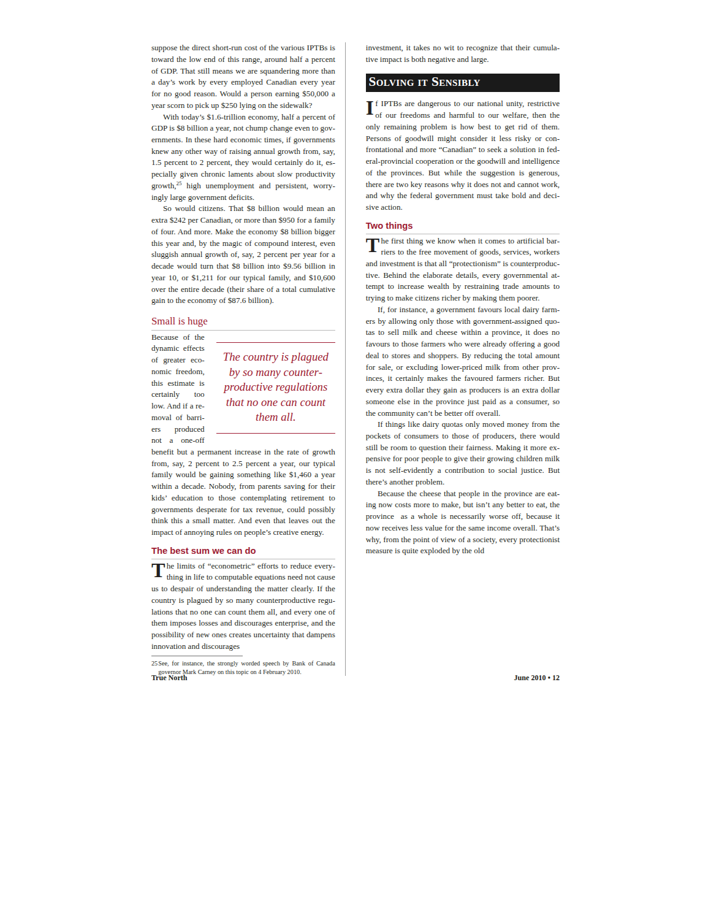suppose the direct short-run cost of the various IPTBs is toward the low end of this range, around half a percent of GDP. That still means we are squandering more than a day’s work by every employed Canadian every year for no good reason. Would a person earning $50,000 a year scorn to pick up $250 lying on the sidewalk?
With today’s $1.6-trillion economy, half a percent of GDP is $8 billion a year, not chump change even to governments. In these hard economic times, if governments knew any other way of raising annual growth from, say, 1.5 percent to 2 percent, they would certainly do it, especially given chronic laments about slow productivity growth,25 high unemployment and persistent, worryingly large government deficits.
So would citizens. That $8 billion would mean an extra $242 per Canadian, or more than $950 for a family of four. And more. Make the economy $8 billion bigger this year and, by the magic of compound interest, even sluggish annual growth of, say, 2 percent per year for a decade would turn that $8 billion into $9.56 billion in year 10, or $1,211 for our typical family, and $10,600 over the entire decade (their share of a total cumulative gain to the economy of $87.6 billion).
Small is huge
The country is plagued by so many counter­productive regulations that no one can count them all.
Because of the dynamic effects of greater economic freedom, this estimate is cer­tainly too low. And if a removal of barriers produced not a one-off benefit but a per­manent increase in the rate of growth from, say, 2 percent to 2.5 percent a year, our typical family would be gaining something like $1,460 a year within a decade. Nobody, from parents saving for their kids’ education to those contemplating retirement to gov­ernments desperate for tax revenue, could possibly think this a small matter. And even that leaves out the impact of annoying rules on people’s creative energy.
The best sum we can do
The limits of “econometric” efforts to reduce everything in life to computable equations need not cause us to despair of understanding the matter clearly. If the country is plagued by so many counterproductive regulations that no one can count them all, and every one of them imposes losses and discourages enterprise, and the possibility of new ones creates uncertainty that dampens innovation and discourages
25 See, for instance, the strongly worded speech by Bank of Canada governor Mark Carney on this topic on 4 February 2010.
investment, it takes no wit to recognize that their cumulative impact is both negative and large.
Solving it Sensibly
If IPTBs are dangerous to our national unity, restrictive of our freedoms and harmful to our welfare, then the only remaining problem is how best to get rid of them. Persons of goodwill might consider it less risky or confrontational and more “Canadian” to seek a solution in federal-provincial cooperation or the goodwill and intelligence of the provinces. But while the suggestion is generous, there are two key reasons why it does not and cannot work, and why the federal government must take bold and decisive action.
Two things
The first thing we know when it comes to artificial barriers to the free movement of goods, services, workers and investment is that all “protectionism” is counterproductive. Behind the elaborate details, every governmental attempt to increase wealth by restraining trade amounts to trying to make citizens richer by making them poorer.
If, for instance, a government favours local dairy farmers by allowing only those with government-assigned quotas to sell milk and cheese within a province, it does no favours to those farmers who were already offering a good deal to stores and shoppers. By reducing the total amount for sale, or excluding lower-priced milk from other provinces, it certainly makes the favoured farmers richer. But every extra dollar they gain as producers is an extra dollar someone else in the province just paid as a consumer, so the community can’t be better off overall.
If things like dairy quotas only moved money from the pockets of consumers to those of producers, there would still be room to question their fairness. Making it more expensive for poor people to give their growing children milk is not self-evidently a contribution to social justice. But there’s another problem.
Because the cheese that people in the province are eating now costs more to make, but isn’t any better to eat, the province as a whole is necessarily worse off, because it now receives less value for the same income overall. That’s why, from the point of view of a society, every protectionist measure is quite exploded by the old
True North
June 2010 • 12